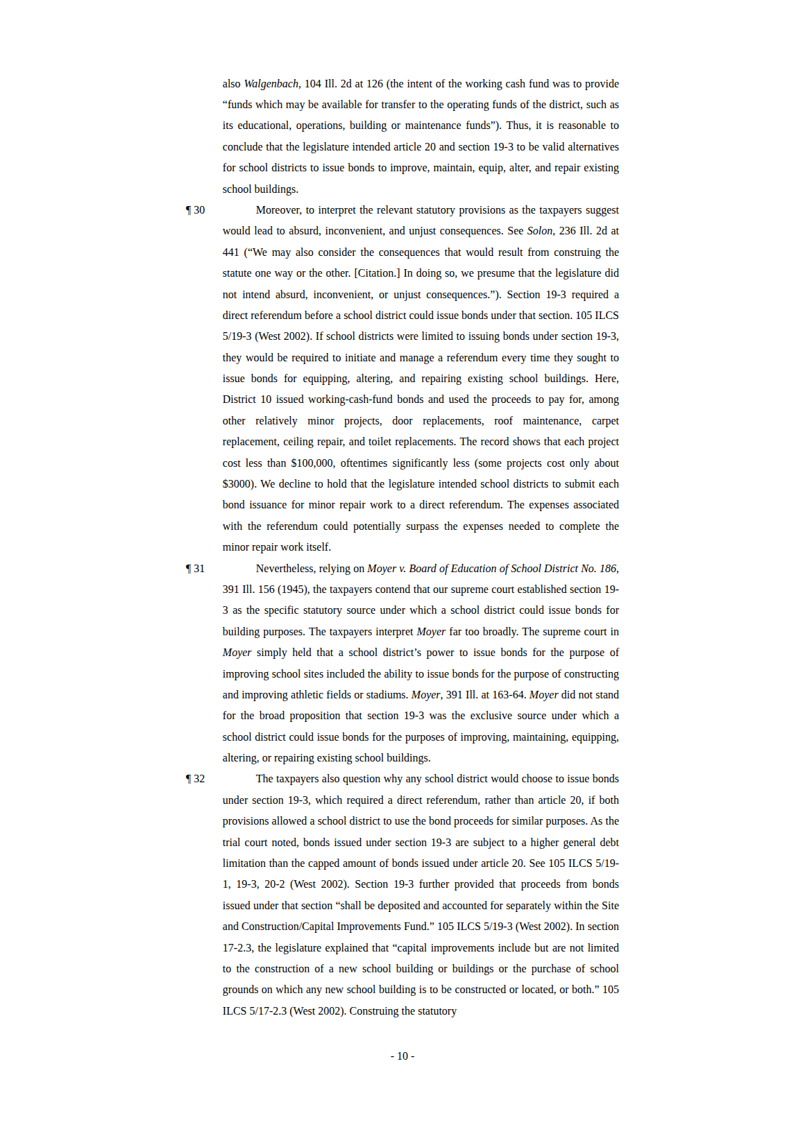also Walgenbach, 104 Ill. 2d at 126 (the intent of the working cash fund was to provide “funds which may be available for transfer to the operating funds of the district, such as its educational, operations, building or maintenance funds”). Thus, it is reasonable to conclude that the legislature intended article 20 and section 19-3 to be valid alternatives for school districts to issue bonds to improve, maintain, equip, alter, and repair existing school buildings.
¶ 30 Moreover, to interpret the relevant statutory provisions as the taxpayers suggest would lead to absurd, inconvenient, and unjust consequences. See Solon, 236 Ill. 2d at 441 (“We may also consider the consequences that would result from construing the statute one way or the other. [Citation.] In doing so, we presume that the legislature did not intend absurd, inconvenient, or unjust consequences.”). Section 19-3 required a direct referendum before a school district could issue bonds under that section. 105 ILCS 5/19-3 (West 2002). If school districts were limited to issuing bonds under section 19-3, they would be required to initiate and manage a referendum every time they sought to issue bonds for equipping, altering, and repairing existing school buildings. Here, District 10 issued working-cash-fund bonds and used the proceeds to pay for, among other relatively minor projects, door replacements, roof maintenance, carpet replacement, ceiling repair, and toilet replacements. The record shows that each project cost less than $100,000, oftentimes significantly less (some projects cost only about $3000). We decline to hold that the legislature intended school districts to submit each bond issuance for minor repair work to a direct referendum. The expenses associated with the referendum could potentially surpass the expenses needed to complete the minor repair work itself.
¶ 31 Nevertheless, relying on Moyer v. Board of Education of School District No. 186, 391 Ill. 156 (1945), the taxpayers contend that our supreme court established section 19-3 as the specific statutory source under which a school district could issue bonds for building purposes. The taxpayers interpret Moyer far too broadly. The supreme court in Moyer simply held that a school district’s power to issue bonds for the purpose of improving school sites included the ability to issue bonds for the purpose of constructing and improving athletic fields or stadiums. Moyer, 391 Ill. at 163-64. Moyer did not stand for the broad proposition that section 19-3 was the exclusive source under which a school district could issue bonds for the purposes of improving, maintaining, equipping, altering, or repairing existing school buildings.
¶ 32 The taxpayers also question why any school district would choose to issue bonds under section 19-3, which required a direct referendum, rather than article 20, if both provisions allowed a school district to use the bond proceeds for similar purposes. As the trial court noted, bonds issued under section 19-3 are subject to a higher general debt limitation than the capped amount of bonds issued under article 20. See 105 ILCS 5/19-1, 19-3, 20-2 (West 2002). Section 19-3 further provided that proceeds from bonds issued under that section “shall be deposited and accounted for separately within the Site and Construction/Capital Improvements Fund.” 105 ILCS 5/19-3 (West 2002). In section 17-2.3, the legislature explained that “capital improvements include but are not limited to the construction of a new school building or buildings or the purchase of school grounds on which any new school building is to be constructed or located, or both.” 105 ILCS 5/17-2.3 (West 2002). Construing the statutory
- 10 -